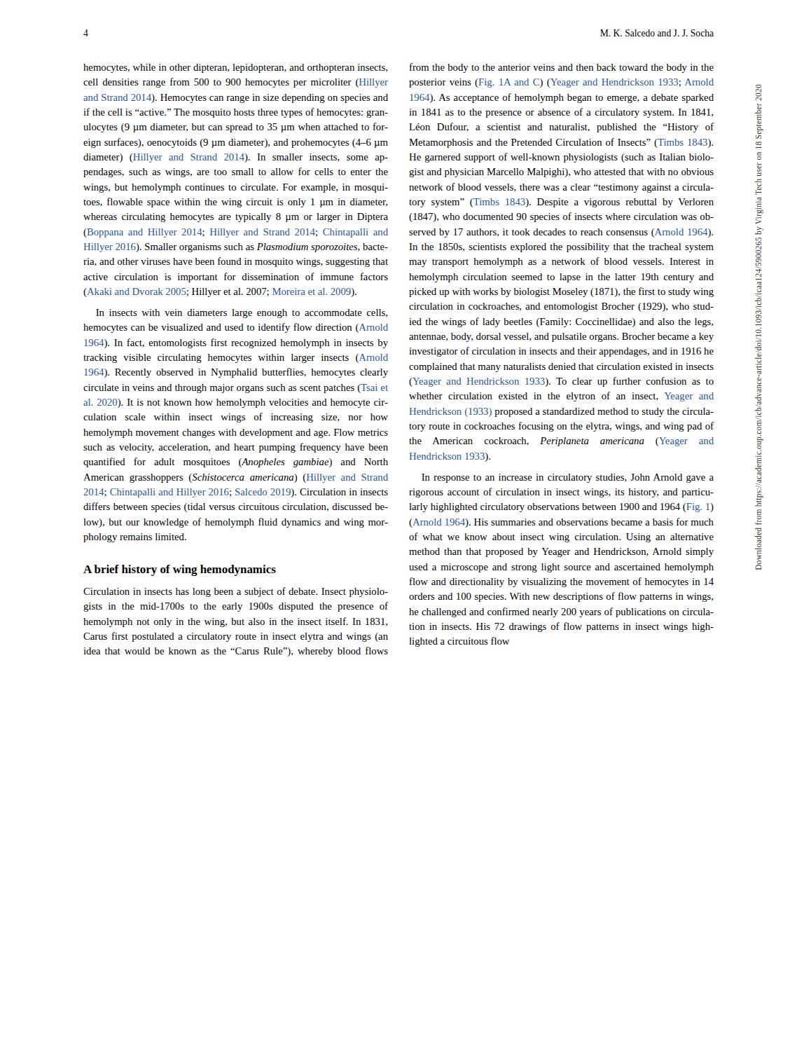4 M. K. Salcedo and J. J. Socha
Downloaded from https://academic.oup.com/icb/advance-article/doi/10.1093/icb/icaa124/5900265 by Virginia Tech user on 18 September 2020
hemocytes, while in other dipteran, lepidopteran, and orthopteran insects, cell densities range from 500 to 900 hemocytes per microliter (Hillyer and Strand 2014). Hemocytes can range in size depending on species and if the cell is “active.” The mosquito hosts three types of hemocytes: granulocytes (9 µm diameter, but can spread to 35 µm when attached to foreign surfaces), oenocytoids (9 µm diameter), and prohemocytes (4–6 µm diameter) (Hillyer and Strand 2014). In smaller insects, some appendages, such as wings, are too small to allow for cells to enter the wings, but hemolymph continues to circulate. For example, in mosquitoes, flowable space within the wing circuit is only 1 µm in diameter, whereas circulating hemocytes are typically 8 µm or larger in Diptera (Boppana and Hillyer 2014; Hillyer and Strand 2014; Chintapalli and Hillyer 2016). Smaller organisms such as Plasmodium sporozoites, bacteria, and other viruses have been found in mosquito wings, suggesting that active circulation is important for dissemination of immune factors (Akaki and Dvorak 2005; Hillyer et al. 2007; Moreira et al. 2009).
In insects with vein diameters large enough to accommodate cells, hemocytes can be visualized and used to identify flow direction (Arnold 1964). In fact, entomologists first recognized hemolymph in insects by tracking visible circulating hemocytes within larger insects (Arnold 1964). Recently observed in Nymphalid butterflies, hemocytes clearly circulate in veins and through major organs such as scent patches (Tsai et al. 2020). It is not known how hemolymph velocities and hemocyte circulation scale within insect wings of increasing size, nor how hemolymph movement changes with development and age. Flow metrics such as velocity, acceleration, and heart pumping frequency have been quantified for adult mosquitoes (Anopheles gambiae) and North American grasshoppers (Schistocerca americana) (Hillyer and Strand 2014; Chintapalli and Hillyer 2016; Salcedo 2019). Circulation in insects differs between species (tidal versus circuitous circulation, discussed below), but our knowledge of hemolymph fluid dynamics and wing morphology remains limited.
A brief history of wing hemodynamics
Circulation in insects has long been a subject of debate. Insect physiologists in the mid-1700s to the early 1900s disputed the presence of hemolymph not only in the wing, but also in the insect itself. In 1831, Carus first postulated a circulatory route in insect elytra and wings (an idea that would be known as the “Carus Rule”), whereby blood flows from the body to the anterior veins and then back toward the body in the posterior veins (Fig. 1A and C) (Yeager and Hendrickson 1933; Arnold 1964). As acceptance of hemolymph began to emerge, a debate sparked in 1841 as to the presence or absence of a circulatory system. In 1841, Léon Dufour, a scientist and naturalist, published the “History of Metamorphosis and the Pretended Circulation of Insects” (Timbs 1843). He garnered support of well-known physiologists (such as Italian biologist and physician Marcello Malpighi), who attested that with no obvious network of blood vessels, there was a clear “testimony against a circulatory system” (Timbs 1843). Despite a vigorous rebuttal by Verloren (1847), who documented 90 species of insects where circulation was observed by 17 authors, it took decades to reach consensus (Arnold 1964). In the 1850s, scientists explored the possibility that the tracheal system may transport hemolymph as a network of blood vessels. Interest in hemolymph circulation seemed to lapse in the latter 19th century and picked up with works by biologist Moseley (1871), the first to study wing circulation in cockroaches, and entomologist Brocher (1929), who studied the wings of lady beetles (Family: Coccinellidae) and also the legs, antennae, body, dorsal vessel, and pulsatile organs. Brocher became a key investigator of circulation in insects and their appendages, and in 1916 he complained that many naturalists denied that circulation existed in insects (Yeager and Hendrickson 1933). To clear up further confusion as to whether circulation existed in the elytron of an insect, Yeager and Hendrickson (1933) proposed a standardized method to study the circulatory route in cockroaches focusing on the elytra, wings, and wing pad of the American cockroach, Periplaneta americana (Yeager and Hendrickson 1933).
In response to an increase in circulatory studies, John Arnold gave a rigorous account of circulation in insect wings, its history, and particularly highlighted circulatory observations between 1900 and 1964 (Fig. 1) (Arnold 1964). His summaries and observations became a basis for much of what we know about insect wing circulation. Using an alternative method than that proposed by Yeager and Hendrickson, Arnold simply used a microscope and strong light source and ascertained hemolymph flow and directionality by visualizing the movement of hemocytes in 14 orders and 100 species. With new descriptions of flow patterns in wings, he challenged and confirmed nearly 200 years of publications on circulation in insects. His 72 drawings of flow patterns in insect wings highlighted a circuitous flow